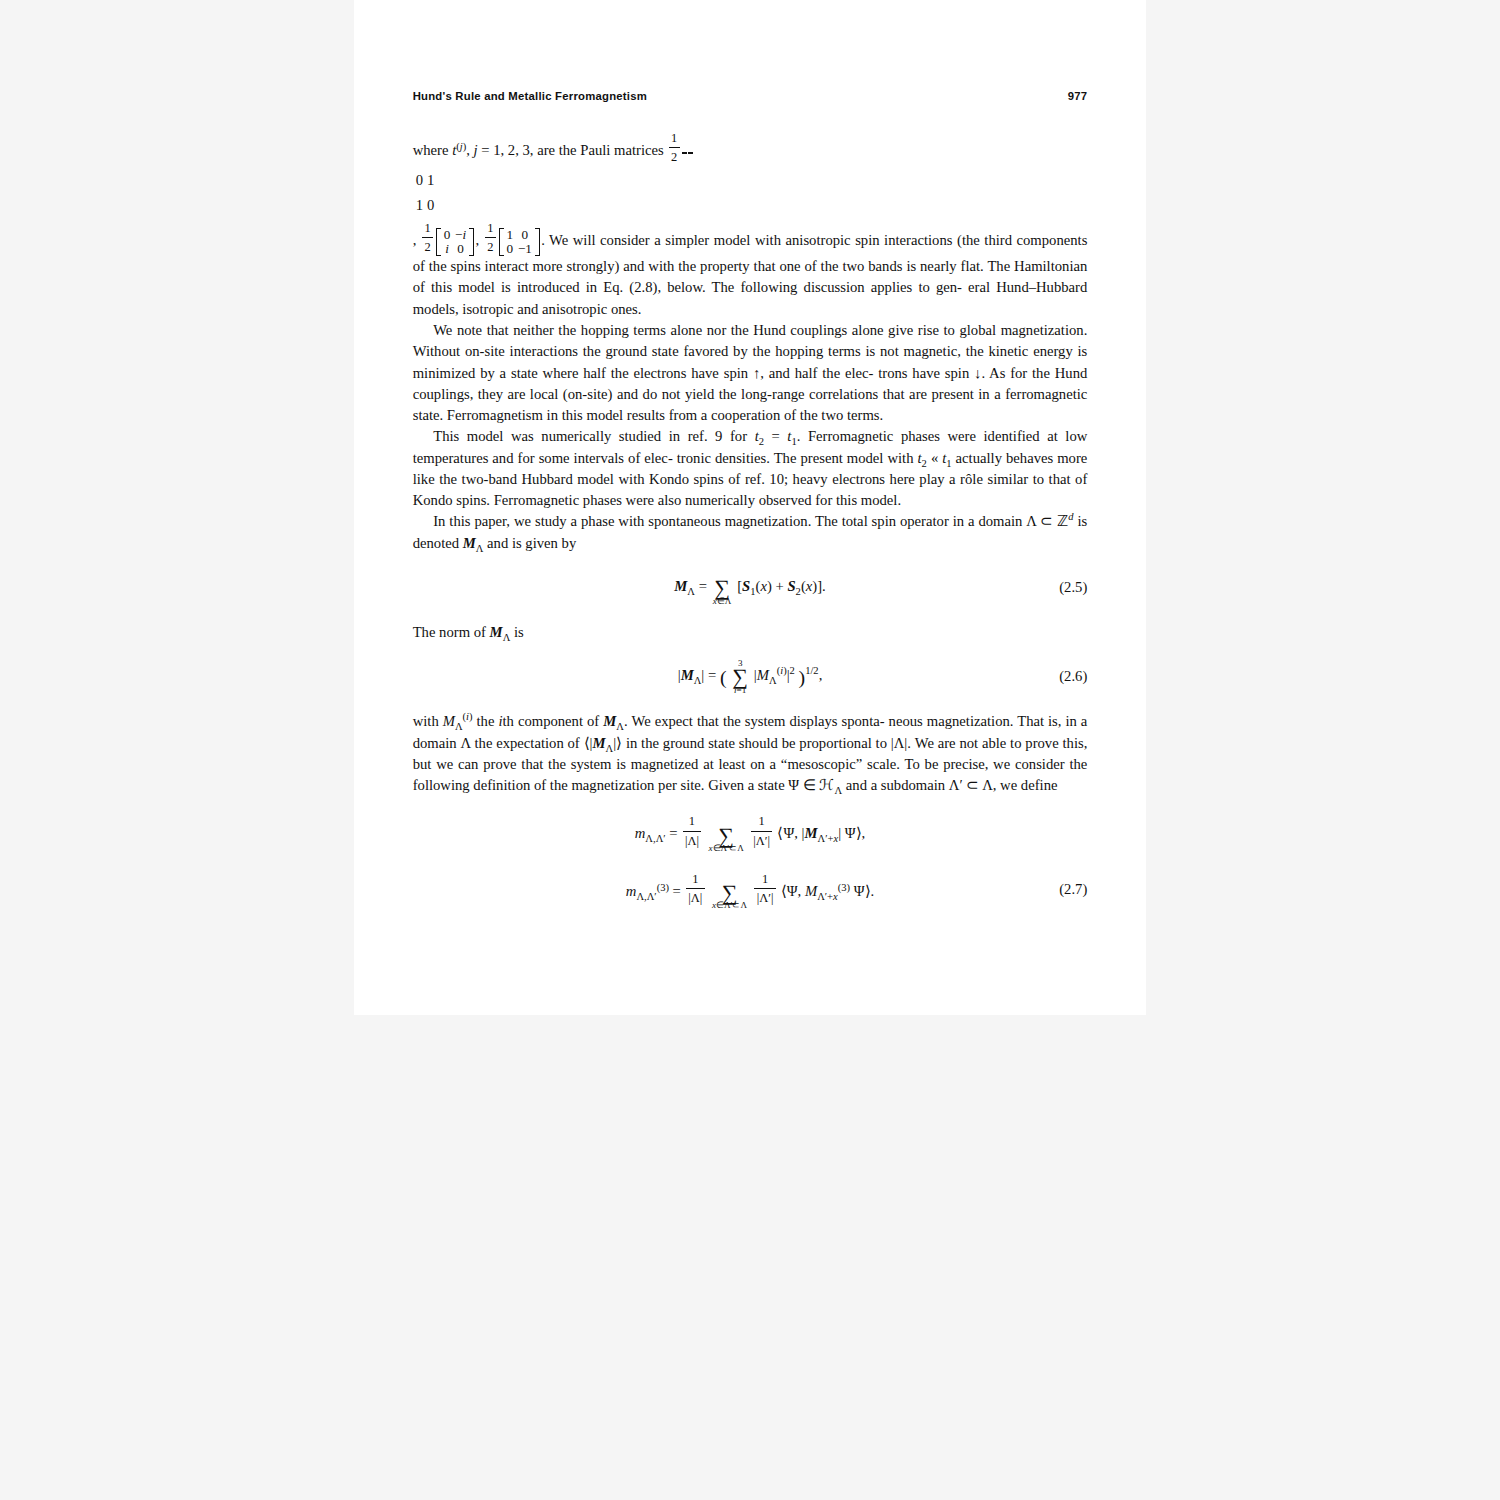Hund's Rule and Metallic Ferromagnetism 977
where t(j), j = 1, 2, 3, are the Pauli matrices 12
| 0 | 1 |
| 1 | 0 |
, 12
| 0 | − i |
| i | 0 |
, 12
| 1 | 0 |
| 0 | −1 |
. We will consider a simpler model with anisotropic spin interactions (the third components of the spins interact more strongly) and with the property that one of the two bands is nearly flat. The Hamiltonian of this model is introduced in Eq. (2.8), below. The following discussion applies to gen- eral Hund–Hubbard models, isotropic and anisotropic ones.
We note that neither the hopping terms alone nor the Hund couplings alone give rise to global magnetization. Without on-site interactions the ground state favored by the hopping terms is not magnetic, the kinetic energy is minimized by a state where half the electrons have spin ↑, and half the elec- trons have spin ↓. As for the Hund couplings, they are local (on-site) and do not yield the long-range correlations that are present in a ferromagnetic state. Ferromagnetism in this model results from a cooperation of the two terms.
This model was numerically studied in ref. 9 for t2 = t1. Ferromagnetic phases were identified at low temperatures and for some intervals of elec- tronic densities. The present model with t2 « t1 actually behaves more like the two-band Hubbard model with Kondo spins of ref. 10; heavy electrons here play a rôle similar to that of Kondo spins. Ferromagnetic phases were also numerically observed for this model.
In this paper, we study a phase with spontaneous magnetization. The total spin operator in a domain Λ ⊂ ℤd is denoted MΛ and is given by
MΛ = ∑x∈Λ [S1(x) + S2(x)]. (2.5)
The norm of MΛ is
|MΛ| = ( 3∑i=1 |MΛ(i)|2 )1/2, (2.6)
with MΛ(i) the ith component of MΛ. We expect that the system displays sponta- neous magnetization. That is, in a domain Λ the expectation of ⟨|MΛ|⟩ in the ground state should be proportional to |Λ|. We are not able to prove this, but we can prove that the system is magnetized at least on a “mesoscopic” scale. To be precise, we consider the following definition of the magnetization per site. Given a state Ψ ∈ ℋΛ and a subdomain Λ′ ⊂ Λ, we define
mΛ,Λ′ = 1|Λ| ∑x∈Λ′⊂Λ 1|Λ′| ⟨Ψ, |MΛ′+x| Ψ⟩,
mΛ,Λ′(3) = 1|Λ| ∑x∈Λ′⊂Λ 1|Λ′| ⟨Ψ, MΛ′+x(3) Ψ⟩. (2.7)